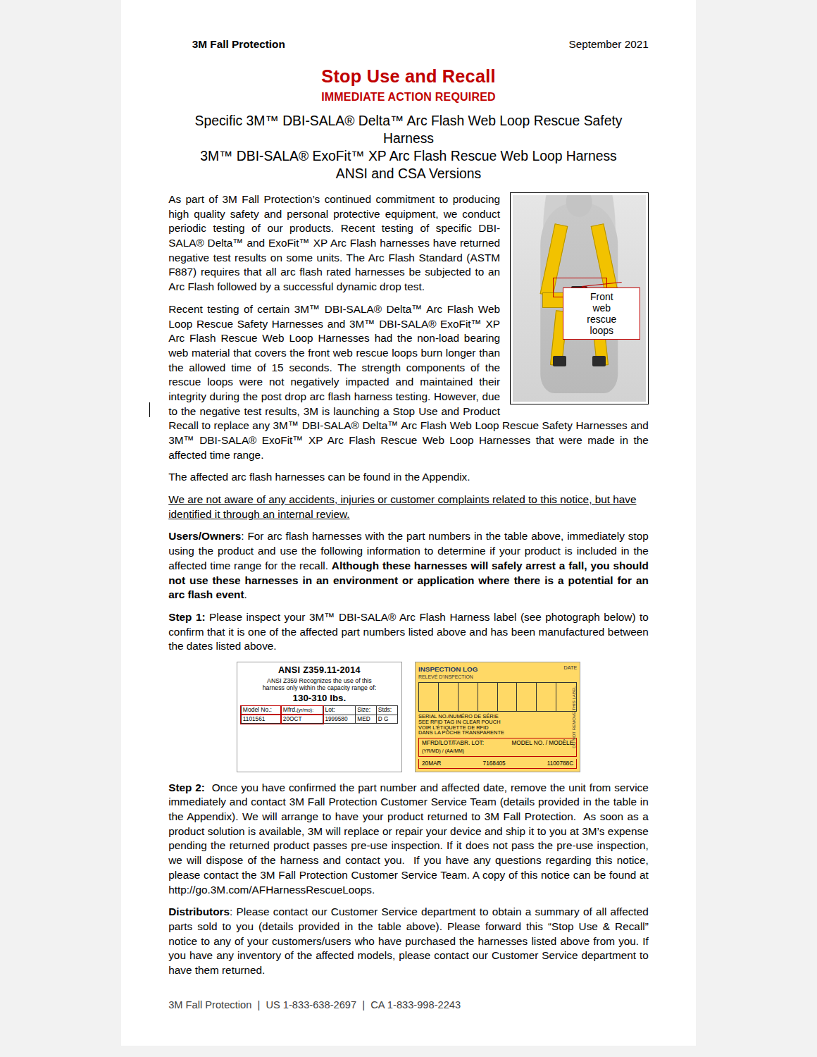3M Fall Protection
September 2021
Stop Use and Recall
IMMEDIATE ACTION REQUIRED
Specific 3M™ DBI-SALA® Delta™ Arc Flash Web Loop Rescue Safety Harness 3M™ DBI-SALA® ExoFit™ XP Arc Flash Rescue Web Loop Harness ANSI and CSA Versions
Front
web
rescue
loops
As part of 3M Fall Protection’s continued commitment to producing high quality safety and personal protective equipment, we conduct periodic testing of our products. Recent testing of specific DBI-SALA® Delta™ and ExoFit™ XP Arc Flash harnesses have returned negative test results on some units. The Arc Flash Standard (ASTM F887) requires that all arc flash rated harnesses be subjected to an Arc Flash followed by a successful dynamic drop test.
Recent testing of certain 3M™ DBI-SALA® Delta™ Arc Flash Web Loop Rescue Safety Harnesses and 3M™ DBI-SALA® ExoFit™ XP Arc Flash Rescue Web Loop Harnesses had the non-load bearing web material that covers the front web rescue loops burn longer than the allowed time of 15 seconds. The strength components of the rescue loops were not negatively impacted and maintained their integrity during the post drop arc flash harness testing. However, due to the negative test results, 3M is launching a Stop Use and Product Recall to replace any 3M™ DBI-SALA® Delta™ Arc Flash Web Loop Rescue Safety Harnesses and 3M™ DBI-SALA® ExoFit™ XP Arc Flash Rescue Web Loop Harnesses that were made in the affected time range.
The affected arc flash harnesses can be found in the Appendix.
We are not aware of any accidents, injuries or customer complaints related to this notice, but have identified it through an internal review.
Users/Owners: For arc flash harnesses with the part numbers in the table above, immediately stop using the product and use the following information to determine if your product is included in the affected time range for the recall. Although these harnesses will safely arrest a fall, you should not use these harnesses in an environment or application where there is a potential for an arc flash event.
Step 1: Please inspect your 3M™ DBI-SALA® Arc Flash Harness label (see photograph below) to confirm that it is one of the affected part numbers listed above and has been manufactured between the dates listed above.
ANSI Z359.11-2014
ANSI Z359 Recognizes the use of this
harness only within the capacity range of:
130-310 lbs.
| Model No.: | Mfrd. (yr/mo): | Lot: | Size: | Stds: |
| 1101561 | 20OCT | 1999580 | MED | D G |
INSPECTION LOG DATE
RELEVÉ D'INSPECTION
SERIAL NO./NUMÉRO DE SÉRIE
SEE RFID TAG IN CLEAR POUCH
VOIR L'ÉTIQUETTE DE RFID
DANS LA POCHE TRANSPARENTE
MFRD/LOT/FABR. LOT:
(YR/MD) / (AA/MM) MODEL NO. / MODÈLE
20MAR 7168405 1100788C
DO NOT REMOVE THIS LABEL
Step 2: Once you have confirmed the part number and affected date, remove the unit from service immediately and contact 3M Fall Protection Customer Service Team (details provided in the table in the Appendix). We will arrange to have your product returned to 3M Fall Protection. As soon as a product solution is available, 3M will replace or repair your device and ship it to you at 3M’s expense pending the returned product passes pre-use inspection. If it does not pass the pre-use inspection, we will dispose of the harness and contact you. If you have any questions regarding this notice, please contact the 3M Fall Protection Customer Service Team. A copy of this notice can be found at http://go.3M.com/AFHarnessRescueLoops.
Distributors: Please contact our Customer Service department to obtain a summary of all affected parts sold to you (details provided in the table above). Please forward this “Stop Use & Recall” notice to any of your customers/users who have purchased the harnesses listed above from you. If you have any inventory of the affected models, please contact our Customer Service department to have them returned.
3M Fall Protection | US 1-833-638-2697 | CA 1-833-998-2243